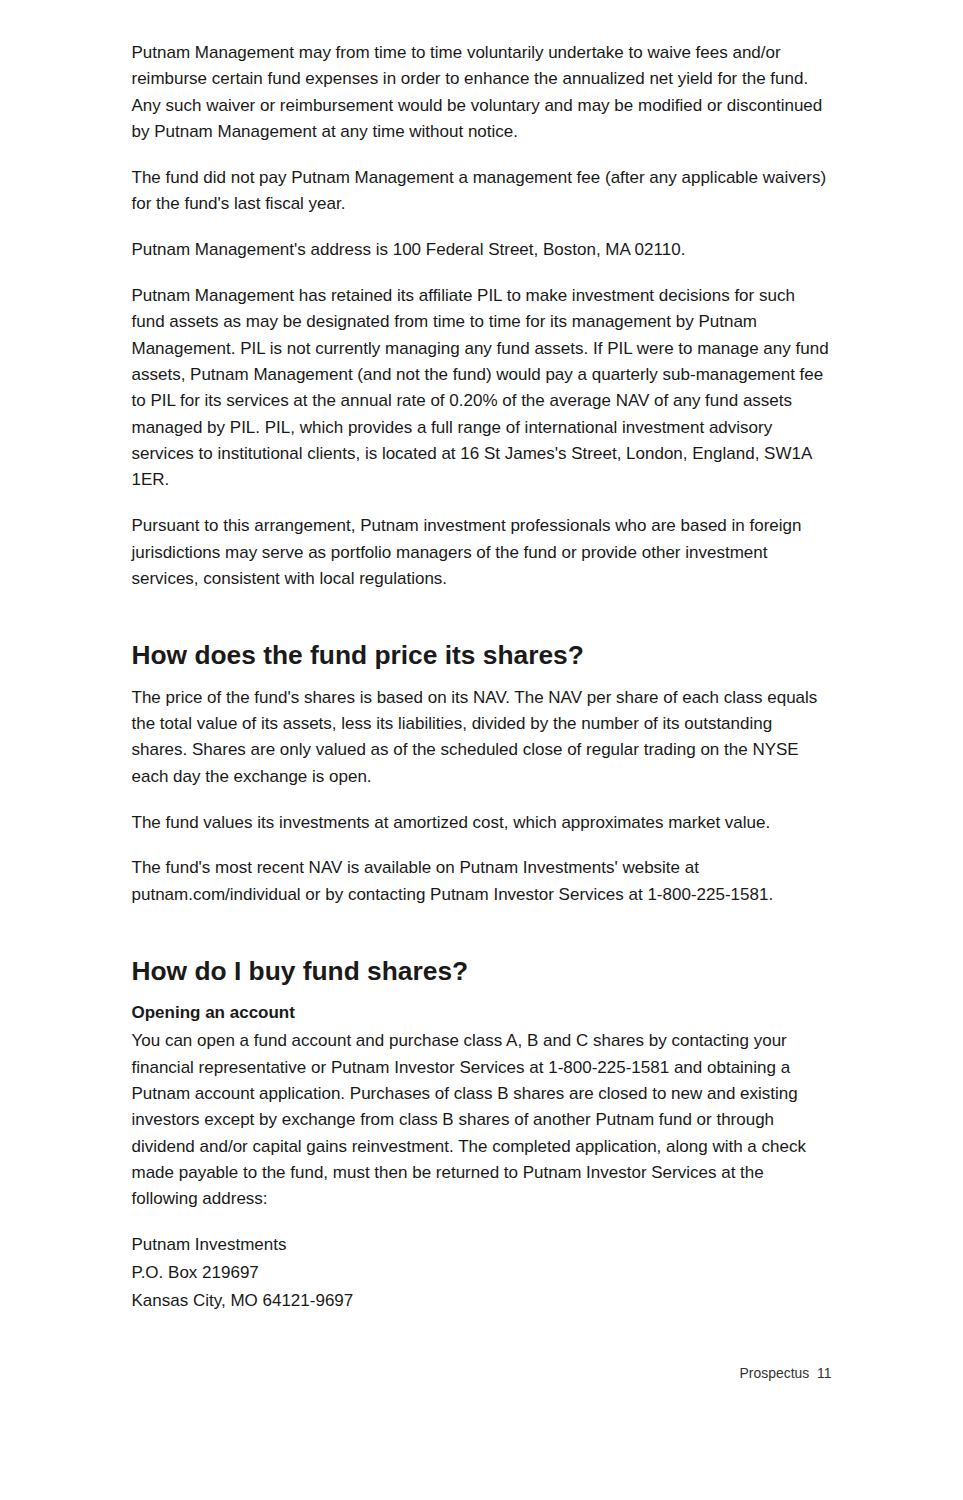Putnam Management may from time to time voluntarily undertake to waive fees and/or reimburse certain fund expenses in order to enhance the annualized net yield for the fund. Any such waiver or reimbursement would be voluntary and may be modified or discontinued by Putnam Management at any time without notice.
The fund did not pay Putnam Management a management fee (after any applicable waivers) for the fund's last fiscal year.
Putnam Management's address is 100 Federal Street, Boston, MA 02110.
Putnam Management has retained its affiliate PIL to make investment decisions for such fund assets as may be designated from time to time for its management by Putnam Management. PIL is not currently managing any fund assets. If PIL were to manage any fund assets, Putnam Management (and not the fund) would pay a quarterly sub-management fee to PIL for its services at the annual rate of 0.20% of the average NAV of any fund assets managed by PIL. PIL, which provides a full range of international investment advisory services to institutional clients, is located at 16 St James's Street, London, England, SW1A 1ER.
Pursuant to this arrangement, Putnam investment professionals who are based in foreign jurisdictions may serve as portfolio managers of the fund or provide other investment services, consistent with local regulations.
How does the fund price its shares?
The price of the fund's shares is based on its NAV. The NAV per share of each class equals the total value of its assets, less its liabilities, divided by the number of its outstanding shares. Shares are only valued as of the scheduled close of regular trading on the NYSE each day the exchange is open.
The fund values its investments at amortized cost, which approximates market value.
The fund's most recent NAV is available on Putnam Investments' website at putnam.com/individual or by contacting Putnam Investor Services at 1-800-225-1581.
How do I buy fund shares?
Opening an account
You can open a fund account and purchase class A, B and C shares by contacting your financial representative or Putnam Investor Services at 1-800-225-1581 and obtaining a Putnam account application. Purchases of class B shares are closed to new and existing investors except by exchange from class B shares of another Putnam fund or through dividend and/or capital gains reinvestment. The completed application, along with a check made payable to the fund, must then be returned to Putnam Investor Services at the following address:
Putnam Investments
P.O. Box 219697
Kansas City, MO 64121-9697
Prospectus 11